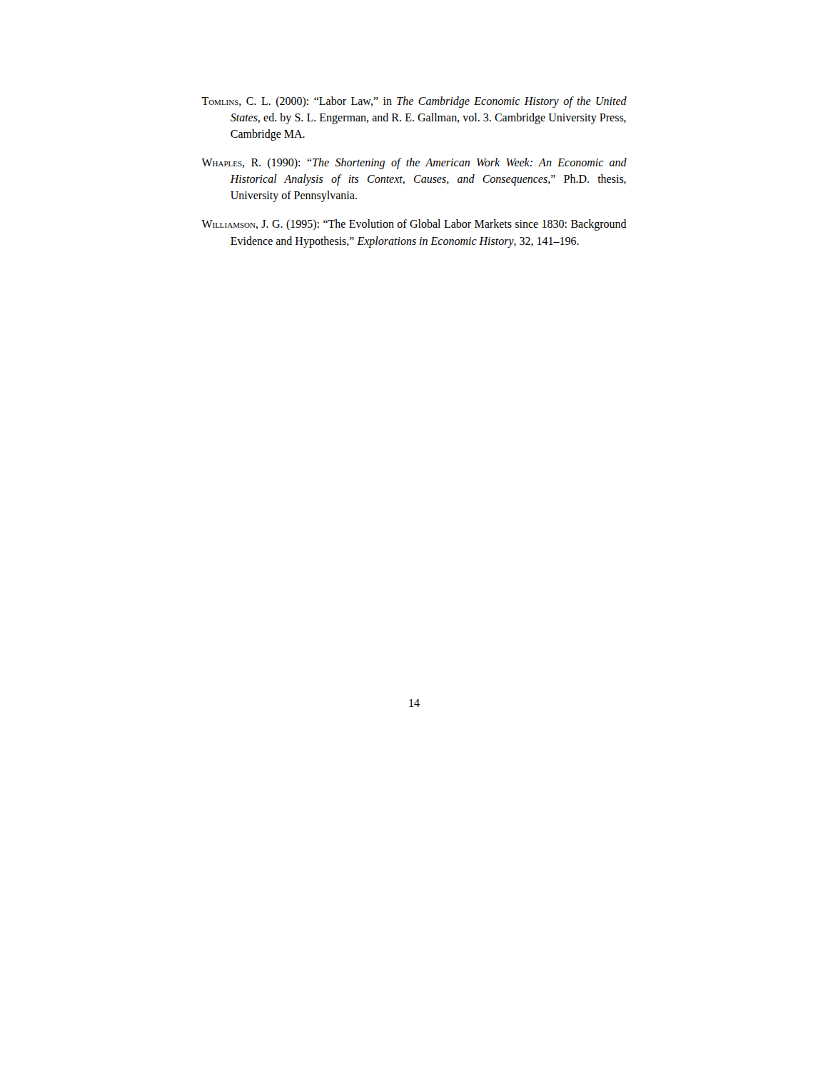Tomlins, C. L. (2000): “Labor Law,” in The Cambridge Economic History of the United States, ed. by S. L. Engerman, and R. E. Gallman, vol. 3. Cambridge University Press, Cambridge MA.
Whaples, R. (1990): “The Shortening of the American Work Week: An Economic and Historical Analysis of its Context, Causes, and Consequences,” Ph.D. thesis, University of Pennsylvania.
Williamson, J. G. (1995): “The Evolution of Global Labor Markets since 1830: Background Evidence and Hypothesis,” Explorations in Economic History, 32, 141–196.
14